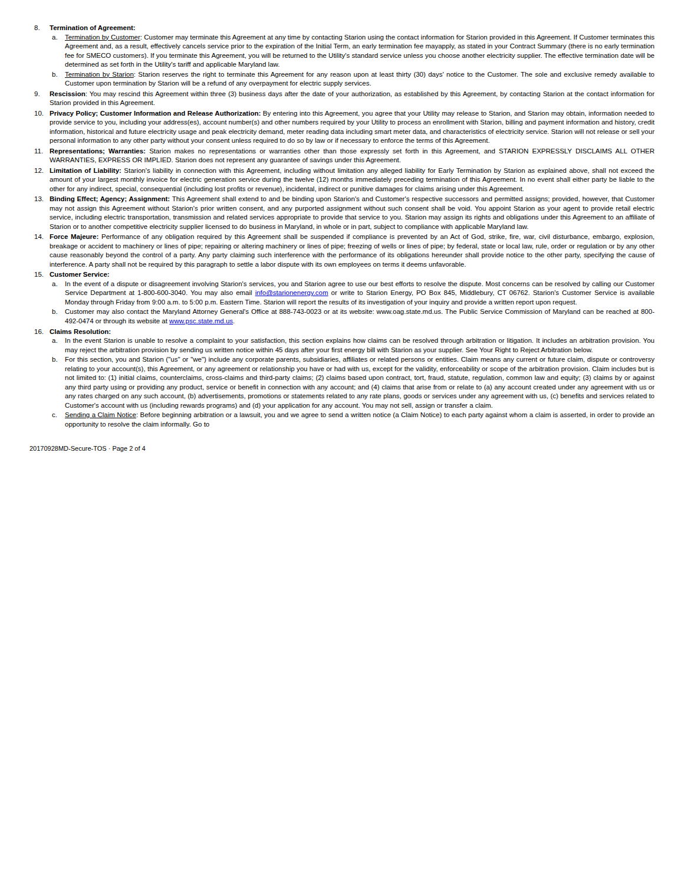Termination of Agreement:
Termination by Customer: Customer may terminate this Agreement at any time by contacting Starion using the contact information for Starion provided in this Agreement. If Customer terminates this Agreement and, as a result, effectively cancels service prior to the expiration of the Initial Term, an early termination fee mayapply, as stated in your Contract Summary (there is no early termination fee for SMECO customers). If you terminate this Agreement, you will be returned to the Utility's standard service unless you choose another electricity supplier. The effective termination date will be determined as set forth in the Utility's tariff and applicable Maryland law.
Termination by Starion: Starion reserves the right to terminate this Agreement for any reason upon at least thirty (30) days' notice to the Customer. The sole and exclusive remedy available to Customer upon termination by Starion will be a refund of any overpayment for electric supply services.
Rescission: You may rescind this Agreement within three (3) business days after the date of your authorization, as established by this Agreement, by contacting Starion at the contact information for Starion provided in this Agreement.
Privacy Policy; Customer Information and Release Authorization: By entering into this Agreement, you agree that your Utility may release to Starion, and Starion may obtain, information needed to provide service to you, including your address(es), account number(s) and other numbers required by your Utility to process an enrollment with Starion, billing and payment information and history, credit information, historical and future electricity usage and peak electricity demand, meter reading data including smart meter data, and characteristics of electricity service. Starion will not release or sell your personal information to any other party without your consent unless required to do so by law or if necessary to enforce the terms of this Agreement.
Representations; Warranties: Starion makes no representations or warranties other than those expressly set forth in this Agreement, and STARION EXPRESSLY DISCLAIMS ALL OTHER WARRANTIES, EXPRESS OR IMPLIED. Starion does not represent any guarantee of savings under this Agreement.
Limitation of Liability: Starion's liability in connection with this Agreement, including without limitation any alleged liability for Early Termination by Starion as explained above, shall not exceed the amount of your largest monthly invoice for electric generation service during the twelve (12) months immediately preceding termination of this Agreement. In no event shall either party be liable to the other for any indirect, special, consequential (including lost profits or revenue), incidental, indirect or punitive damages for claims arising under this Agreement.
Binding Effect; Agency; Assignment: This Agreement shall extend to and be binding upon Starion's and Customer's respective successors and permitted assigns; provided, however, that Customer may not assign this Agreement without Starion's prior written consent, and any purported assignment without such consent shall be void. You appoint Starion as your agent to provide retail electric service, including electric transportation, transmission and related services appropriate to provide that service to you. Starion may assign its rights and obligations under this Agreement to an affiliate of Starion or to another competitive electricity supplier licensed to do business in Maryland, in whole or in part, subject to compliance with applicable Maryland law.
Force Majeure: Performance of any obligation required by this Agreement shall be suspended if compliance is prevented by an Act of God, strike, fire, war, civil disturbance, embargo, explosion, breakage or accident to machinery or lines of pipe; repairing or altering machinery or lines of pipe; freezing of wells or lines of pipe; by federal, state or local law, rule, order or regulation or by any other cause reasonably beyond the control of a party. Any party claiming such interference with the performance of its obligations hereunder shall provide notice to the other party, specifying the cause of interference. A party shall not be required by this paragraph to settle a labor dispute with its own employees on terms it deems unfavorable.
Customer Service:
In the event of a dispute or disagreement involving Starion's services, you and Starion agree to use our best efforts to resolve the dispute. Most concerns can be resolved by calling our Customer Service Department at 1-800-600-3040. You may also email info@starionenergy.com or write to Starion Energy, PO Box 845, Middlebury, CT 06762. Starion's Customer Service is available Monday through Friday from 9:00 a.m. to 5:00 p.m. Eastern Time. Starion will report the results of its investigation of your inquiry and provide a written report upon request.
Customer may also contact the Maryland Attorney General's Office at 888-743-0023 or at its website: www.oag.state.md.us. The Public Service Commission of Maryland can be reached at 800-492-0474 or through its website at www.psc.state.md.us.
Claims Resolution:
In the event Starion is unable to resolve a complaint to your satisfaction, this section explains how claims can be resolved through arbitration or litigation. It includes an arbitration provision. You may reject the arbitration provision by sending us written notice within 45 days after your first energy bill with Starion as your supplier. See Your Right to Reject Arbitration below.
For this section, you and Starion ("us" or "we") include any corporate parents, subsidiaries, affiliates or related persons or entities. Claim means any current or future claim, dispute or controversy relating to your account(s), this Agreement, or any agreement or relationship you have or had with us, except for the validity, enforceability or scope of the arbitration provision. Claim includes but is not limited to: (1) initial claims, counterclaims, cross-claims and third-party claims; (2) claims based upon contract, tort, fraud, statute, regulation, common law and equity; (3) claims by or against any third party using or providing any product, service or benefit in connection with any account; and (4) claims that arise from or relate to (a) any account created under any agreement with us or any rates charged on any such account, (b) advertisements, promotions or statements related to any rate plans, goods or services under any agreement with us, (c) benefits and services related to Customer's account with us (including rewards programs) and (d) your application for any account. You may not sell, assign or transfer a claim.
Sending a Claim Notice: Before beginning arbitration or a lawsuit, you and we agree to send a written notice (a Claim Notice) to each party against whom a claim is asserted, in order to provide an opportunity to resolve the claim informally. Go to
20170928MD-Secure-TOS · Page 2 of 4